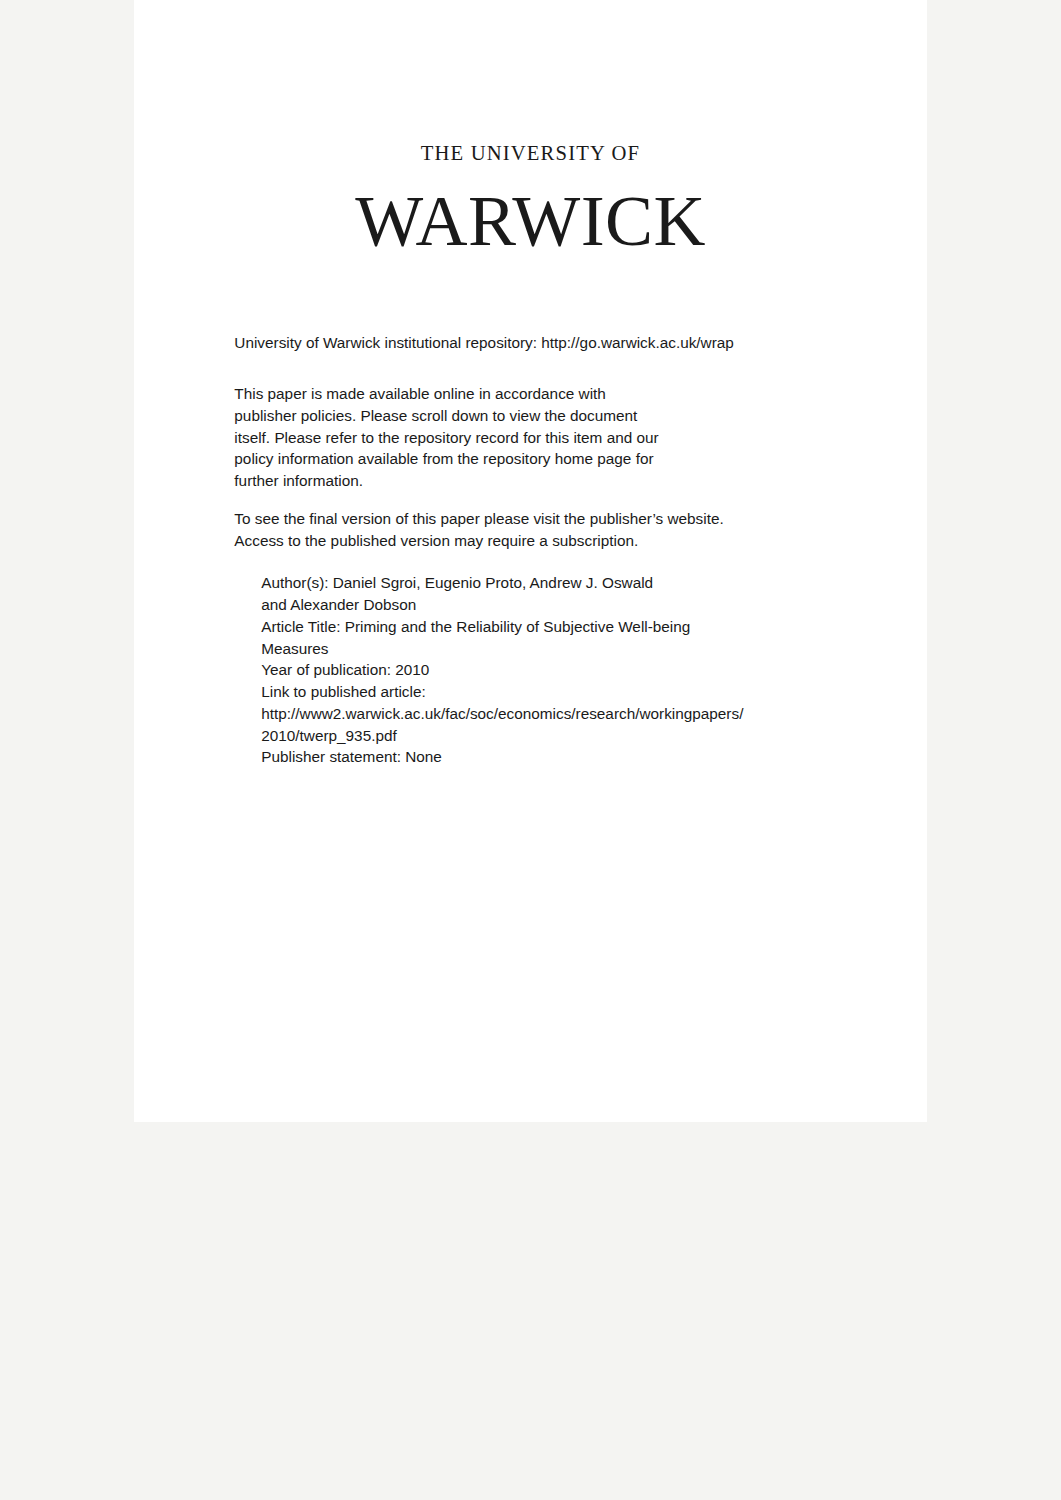The University of
Warwick
University of Warwick institutional repository: http://go.warwick.ac.uk/wrap
This paper is made available online in accordance with
publisher policies. Please scroll down to view the document
itself. Please refer to the repository record for this item and our
policy information available from the repository home page for
further information.
To see the final version of this paper please visit the publisher’s website.
Access to the published version may require a subscription.
Author(s): Daniel Sgroi, Eugenio Proto, Andrew J. Oswald
and Alexander Dobson
Article Title: Priming and the Reliability of Subjective Well-being
Measures
Year of publication: 2010
Link to published article:
http://www2.warwick.ac.uk/fac/soc/economics/research/workingpapers/
2010/twerp_935.pdf
Publisher statement: None